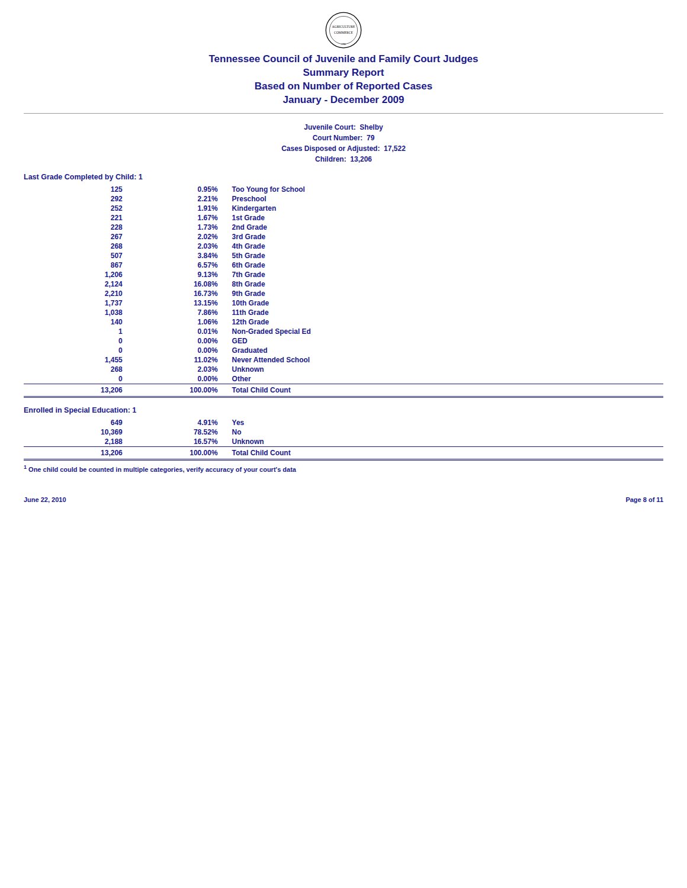Tennessee Council of Juvenile and Family Court Judges
Summary Report
Based on Number of Reported Cases
January - December 2009
Juvenile Court: Shelby
Court Number: 79
Cases Disposed or Adjusted: 17,522
Children: 13,206
Last Grade Completed by Child: 1
| 125 | 0.95% | Too Young for School |
| 292 | 2.21% | Preschool |
| 252 | 1.91% | Kindergarten |
| 221 | 1.67% | 1st Grade |
| 228 | 1.73% | 2nd Grade |
| 267 | 2.02% | 3rd Grade |
| 268 | 2.03% | 4th Grade |
| 507 | 3.84% | 5th Grade |
| 867 | 6.57% | 6th Grade |
| 1,206 | 9.13% | 7th Grade |
| 2,124 | 16.08% | 8th Grade |
| 2,210 | 16.73% | 9th Grade |
| 1,737 | 13.15% | 10th Grade |
| 1,038 | 7.86% | 11th Grade |
| 140 | 1.06% | 12th Grade |
| 1 | 0.01% | Non-Graded Special Ed |
| 0 | 0.00% | GED |
| 0 | 0.00% | Graduated |
| 1,455 | 11.02% | Never Attended School |
| 268 | 2.03% | Unknown |
| 0 | 0.00% | Other |
| 13,206 | 100.00% | Total Child Count |
Enrolled in Special Education: 1
| 649 | 4.91% | Yes |
| 10,369 | 78.52% | No |
| 2,188 | 16.57% | Unknown |
| 13,206 | 100.00% | Total Child Count |
1 One child could be counted in multiple categories, verify accuracy of your court's data
June 22, 2010 Page 8 of 11